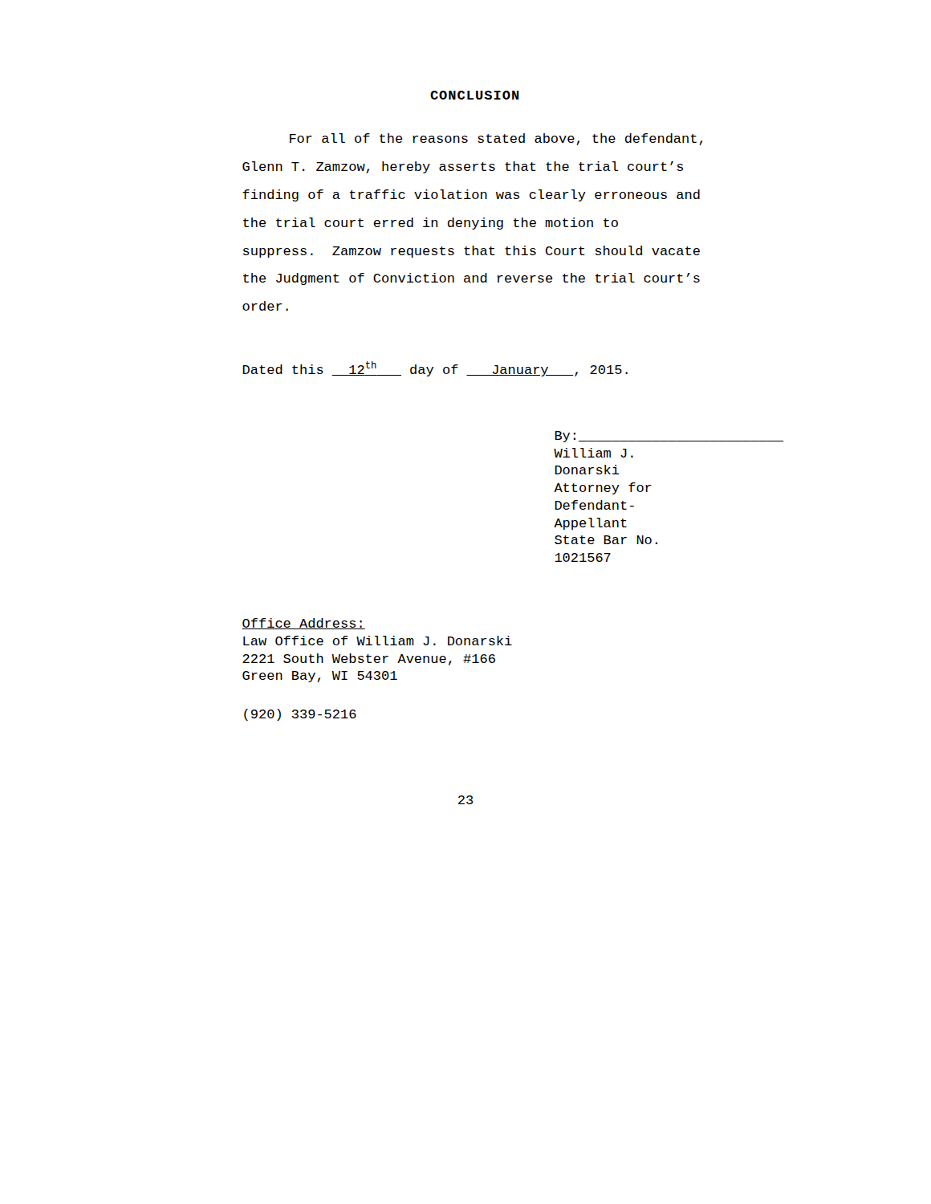CONCLUSION
For all of the reasons stated above, the defendant, Glenn T. Zamzow, hereby asserts that the trial court’s finding of a traffic violation was clearly erroneous and the trial court erred in denying the motion to suppress. Zamzow requests that this Court should vacate the Judgment of Conviction and reverse the trial court’s order.
Dated this 12th day of January , 2015.
By:_________________________
William J. Donarski
Attorney for Defendant-Appellant
State Bar No. 1021567
Office Address:
Law Office of William J. Donarski
2221 South Webster Avenue, #166
Green Bay, WI 54301
(920) 339-5216
23